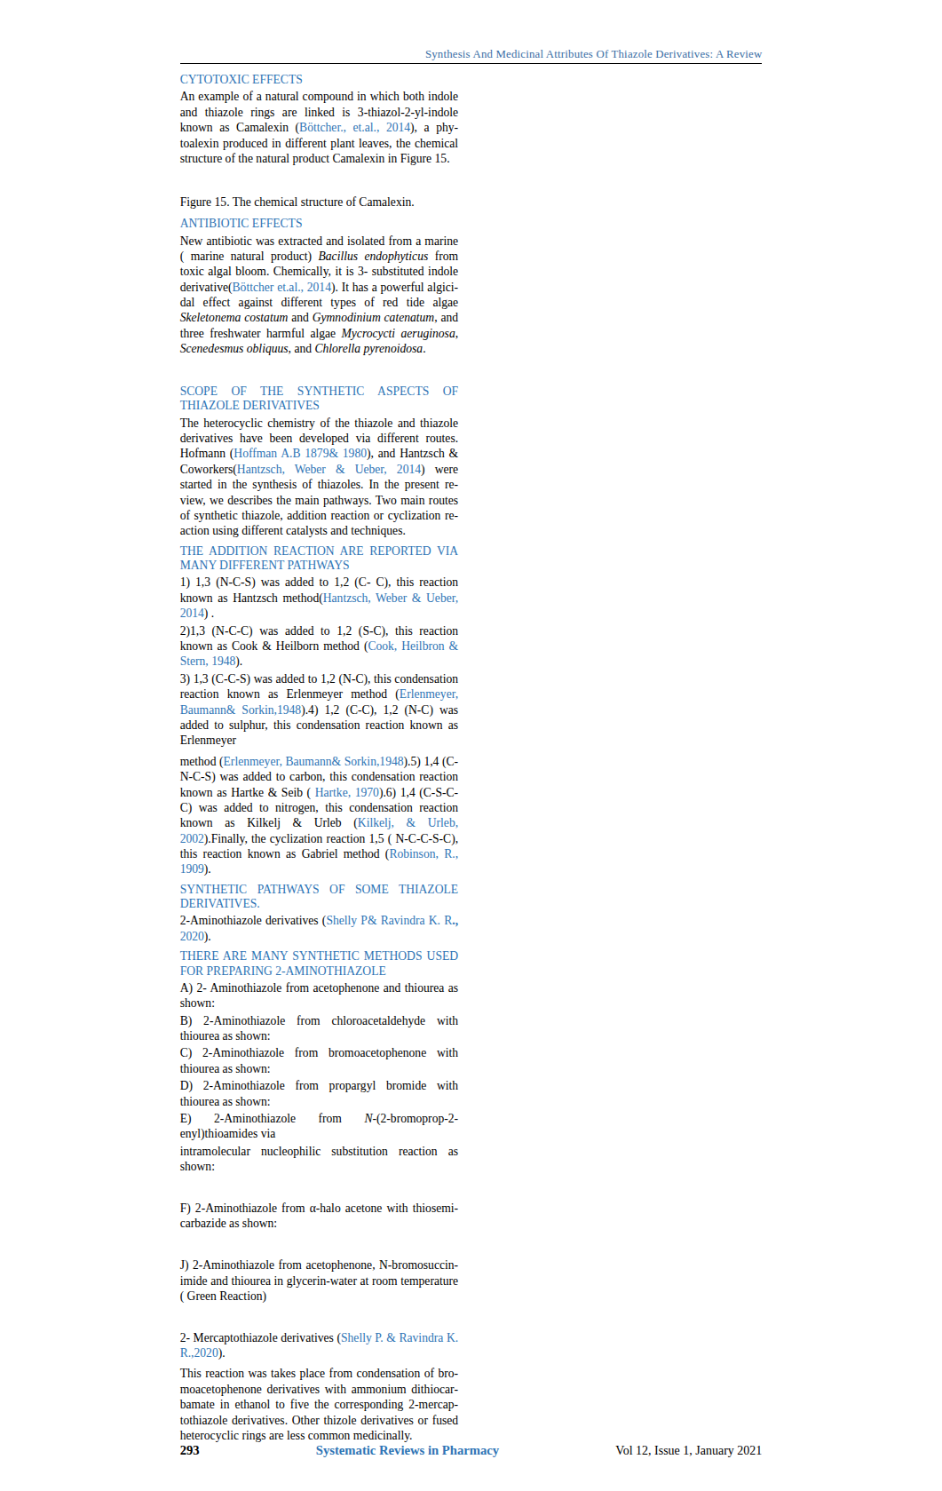Synthesis And Medicinal Attributes Of Thiazole Derivatives: A Review
Cytotoxic effects
An example of a natural compound in which both indole and thiazole rings are linked is 3-thiazol-2-yl-indole known as Camalexin (Böttcher., et.al., 2014), a phytoalexin produced in different plant leaves, the chemical structure of the natural product Camalexin in Figure 15.
Figure 15. The chemical structure of Camalexin.
Antibiotic effects
New antibiotic was extracted and isolated from a marine ( marine natural product) Bacillus endophyticus from toxic algal bloom. Chemically, it is 3- substituted indole derivative(Böttcher et.al., 2014). It has a powerful algicidal effect against different types of red tide algae Skeletonema costatum and Gymnodinium catenatum, and three freshwater harmful algae Mycrocycti aeruginosa, Scenedesmus obliquus, and Chlorella pyrenoidosa.
Scope of the synthetic aspects of thiazole derivatives
The heterocyclic chemistry of the thiazole and thiazole derivatives have been developed via different routes. Hofmann (Hoffman A.B 1879& 1980), and Hantzsch & Coworkers(Hantzsch, Weber & Ueber, 2014) were started in the synthesis of thiazoles. In the present review, we describes the main pathways. Two main routes of synthetic thiazole, addition reaction or cyclization reaction using different catalysts and techniques.
The addition reaction are reported via many different pathways
1) 1,3 (N-C-S) was added to 1,2 (C- C), this reaction known as Hantzsch method(Hantzsch, Weber & Ueber, 2014) .
2)1,3 (N-C-C) was added to 1,2 (S-C), this reaction known as Cook & Heilborn method (Cook, Heilbron & Stern, 1948).
3) 1,3 (C-C-S) was added to 1,2 (N-C), this condensation reaction known as Erlenmeyer method (Erlenmeyer, Baumann& Sorkin,1948).4) 1,2 (C-C), 1,2 (N-C) was added to sulphur, this condensation reaction known as Erlenmeyer
method (Erlenmeyer, Baumann& Sorkin,1948).5) 1,4 (C-N-C-S) was added to carbon, this condensation reaction known as Hartke & Seib ( Hartke, 1970).6) 1,4 (C-S-C-C) was added to nitrogen, this condensation reaction known as Kilkelj & Urleb (Kilkelj, & Urleb, 2002).Finally, the cyclization reaction 1,5 ( N-C-C-S-C), this reaction known as Gabriel method (Robinson, R., 1909).
Synthetic pathways of some thiazole derivatives.
2-Aminothiazole derivatives (Shelly P& Ravindra K. R., 2020).
There are many synthetic methods used for preparing 2-aminothiazole
A) 2- Aminothiazole from acetophenone and thiourea as shown:
B) 2-Aminothiazole from chloroacetaldehyde with thiourea as shown:
C) 2-Aminothiazole from bromoacetophenone with thiourea as shown:
D) 2-Aminothiazole from propargyl bromide with thiourea as shown:
E) 2-Aminothiazole from N-(2-bromoprop-2-enyl)thioamides via
intramolecular nucleophilic substitution reaction as shown:
F) 2-Aminothiazole from α-halo acetone with thiosemicarbazide as shown:
J) 2-Aminothiazole from acetophenone, N-bromosuccinimide and thiourea in glycerin-water at room temperature ( Green Reaction)
2- Mercaptothiazole derivatives (Shelly P. & Ravindra K. R.,2020).
This reaction was takes place from condensation of bromoacetophenone derivatives with ammonium dithiocarbamate in ethanol to five the corresponding 2-mercaptothiazole derivatives. Other thizole derivatives or fused heterocyclic rings are less common medicinally.
293
Systematic Reviews in Pharmacy
Vol 12, Issue 1, January 2021